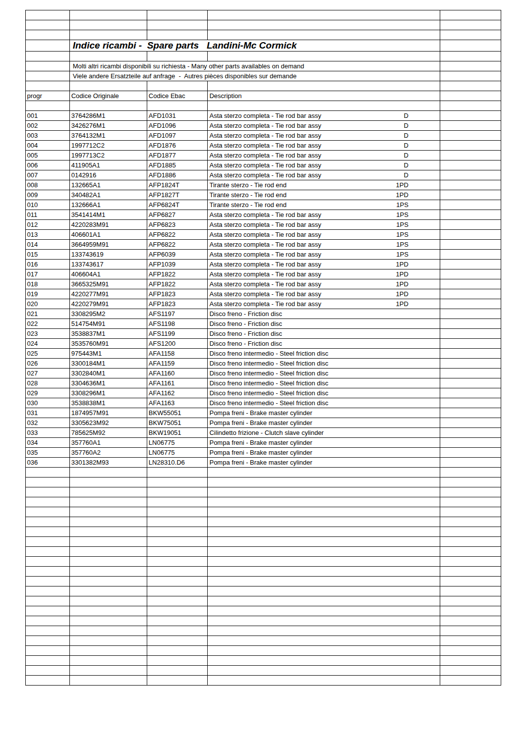| | Indice ricambi - Spare parts Landini-Mc Cormick | |
| | Molti altri ricambi disponibili su richiesta - Many other parts availables on demand | |
| | Viele andere Ersatzteile auf anfrage - Autres pièces disponibles sur demande | |
| progr | Codice Originale | Codice Ebac | Description | |
| 001 | 3764286M1 | AFD1031 | Asta sterzo completa - Tie rod bar assy D | |
| 002 | 3426276M1 | AFD1096 | Asta sterzo completa - Tie rod bar assy D | |
| 003 | 3764132M1 | AFD1097 | Asta sterzo completa - Tie rod bar assy D | |
| 004 | 1997712C2 | AFD1876 | Asta sterzo completa - Tie rod bar assy D | |
| 005 | 1997713C2 | AFD1877 | Asta sterzo completa - Tie rod bar assy D | |
| 006 | 411905A1 | AFD1885 | Asta sterzo completa - Tie rod bar assy D | |
| 007 | 0142916 | AFD1886 | Asta sterzo completa - Tie rod bar assy D | |
| 008 | 132665A1 | AFP1824T | Tirante sterzo - Tie rod end 1PD | |
| 009 | 340482A1 | AFP1827T | Tirante sterzo - Tie rod end 1PD | |
| 010 | 132666A1 | AFP6824T | Tirante sterzo - Tie rod end 1PS | |
| 011 | 3541414M1 | AFP6827 | Asta sterzo completa - Tie rod bar assy 1PS | |
| 012 | 4220283M91 | AFP6823 | Asta sterzo completa - Tie rod bar assy 1PS | |
| 013 | 406601A1 | AFP6822 | Asta sterzo completa - Tie rod bar assy 1PS | |
| 014 | 3664959M91 | AFP6822 | Asta sterzo completa - Tie rod bar assy 1PS | |
| 015 | 133743619 | AFP6039 | Asta sterzo completa - Tie rod bar assy 1PS | |
| 016 | 133743617 | AFP1039 | Asta sterzo completa - Tie rod bar assy 1PD | |
| 017 | 406604A1 | AFP1822 | Asta sterzo completa - Tie rod bar assy 1PD | |
| 018 | 3665325M91 | AFP1822 | Asta sterzo completa - Tie rod bar assy 1PD | |
| 019 | 4220277M91 | AFP1823 | Asta sterzo completa - Tie rod bar assy 1PD | |
| 020 | 4220279M91 | AFP1823 | Asta sterzo completa - Tie rod bar assy 1PD | |
| 021 | 3308295M2 | AFS1197 | Disco freno - Friction disc | |
| 022 | 514754M91 | AFS1198 | Disco freno - Friction disc | |
| 023 | 3538837M1 | AFS1199 | Disco freno - Friction disc | |
| 024 | 3535760M91 | AFS1200 | Disco freno - Friction disc | |
| 025 | 975443M1 | AFA1158 | Disco freno intermedio - Steel friction disc | |
| 026 | 3300184M1 | AFA1159 | Disco freno intermedio - Steel friction disc | |
| 027 | 3302840M1 | AFA1160 | Disco freno intermedio - Steel friction disc | |
| 028 | 3304636M1 | AFA1161 | Disco freno intermedio - Steel friction disc | |
| 029 | 3308296M1 | AFA1162 | Disco freno intermedio - Steel friction disc | |
| 030 | 3538838M1 | AFA1163 | Disco freno intermedio - Steel friction disc | |
| 031 | 1874957M91 | BKW55051 | Pompa freni - Brake master cylinder | |
| 032 | 3305623M92 | BKW75051 | Pompa freni - Brake master cylinder | |
| 033 | 785625M92 | BKW19051 | Cilindetto frizione - Clutch slave cylinder | |
| 034 | 357760A1 | LN06775 | Pompa freni - Brake master cylinder | |
| 035 | 357760A2 | LN06775 | Pompa freni - Brake master cylinder | |
| 036 | 3301382M93 | LN28310.D6 | Pompa freni - Brake master cylinder | |